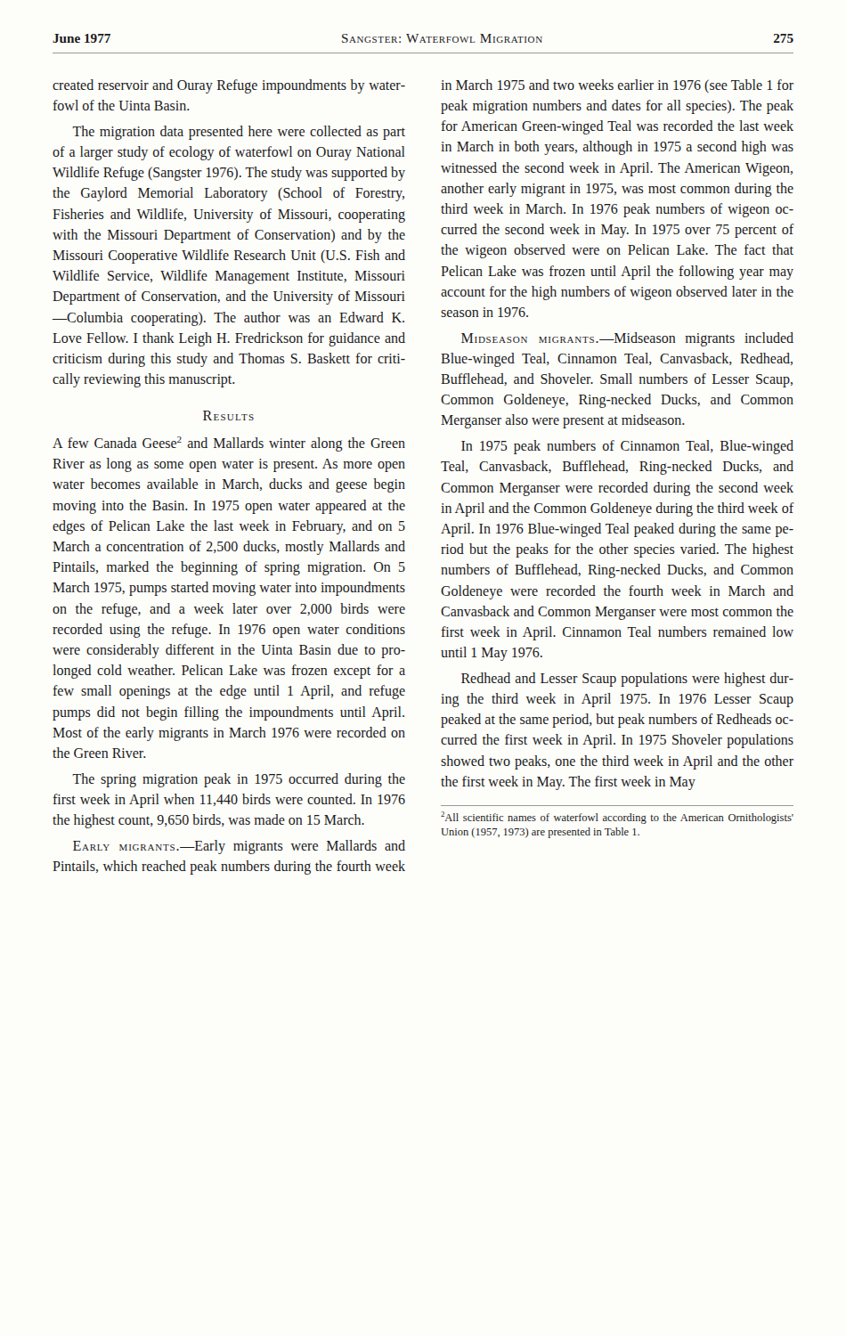June 1977 Sangster: Waterfowl Migration 275
created reservoir and Ouray Refuge impoundments by waterfowl of the Uinta Basin.
The migration data presented here were collected as part of a larger study of ecology of waterfowl on Ouray National Wildlife Refuge (Sangster 1976). The study was supported by the Gaylord Memorial Laboratory (School of Forestry, Fisheries and Wildlife, University of Missouri, cooperating with the Missouri Department of Conservation) and by the Missouri Cooperative Wildlife Research Unit (U.S. Fish and Wildlife Service, Wildlife Management Institute, Missouri Department of Conservation, and the University of Missouri—Columbia cooperating). The author was an Edward K. Love Fellow. I thank Leigh H. Fredrickson for guidance and criticism during this study and Thomas S. Baskett for critically reviewing this manuscript.
Results
A few Canada Geese2 and Mallards winter along the Green River as long as some open water is present. As more open water becomes available in March, ducks and geese begin moving into the Basin. In 1975 open water appeared at the edges of Pelican Lake the last week in February, and on 5 March a concentration of 2,500 ducks, mostly Mallards and Pintails, marked the beginning of spring migration. On 5 March 1975, pumps started moving water into impoundments on the refuge, and a week later over 2,000 birds were recorded using the refuge. In 1976 open water conditions were considerably different in the Uinta Basin due to prolonged cold weather. Pelican Lake was frozen except for a few small openings at the edge until 1 April, and refuge pumps did not begin filling the impoundments until April. Most of the early migrants in March 1976 were recorded on the Green River.
The spring migration peak in 1975 occurred during the first week in April when 11,440 birds were counted. In 1976 the highest count, 9,650 birds, was made on 15 March.
Early migrants.—Early migrants were Mallards and Pintails, which reached peak numbers during the fourth week in March 1975 and two weeks earlier in 1976 (see Table 1 for peak migration numbers and dates for all species). The peak for American Green-winged Teal was recorded the last week in March in both years, although in 1975 a second high was witnessed the second week in April. The American Wigeon, another early migrant in 1975, was most common during the third week in March. In 1976 peak numbers of wigeon occurred the second week in May. In 1975 over 75 percent of the wigeon observed were on Pelican Lake. The fact that Pelican Lake was frozen until April the following year may account for the high numbers of wigeon observed later in the season in 1976.
Midseason migrants.—Midseason migrants included Blue-winged Teal, Cinnamon Teal, Canvasback, Redhead, Bufflehead, and Shoveler. Small numbers of Lesser Scaup, Common Goldeneye, Ring-necked Ducks, and Common Merganser also were present at midseason.
In 1975 peak numbers of Cinnamon Teal, Blue-winged Teal, Canvasback, Bufflehead, Ring-necked Ducks, and Common Merganser were recorded during the second week in April and the Common Goldeneye during the third week of April. In 1976 Blue-winged Teal peaked during the same period but the peaks for the other species varied. The highest numbers of Bufflehead, Ring-necked Ducks, and Common Goldeneye were recorded the fourth week in March and Canvasback and Common Merganser were most common the first week in April. Cinnamon Teal numbers remained low until 1 May 1976.
Redhead and Lesser Scaup populations were highest during the third week in April 1975. In 1976 Lesser Scaup peaked at the same period, but peak numbers of Redheads occurred the first week in April. In 1975 Shoveler populations showed two peaks, one the third week in April and the other the first week in May. The first week in May
2All scientific names of waterfowl according to the American Ornithologists' Union (1957, 1973) are presented in Table 1.